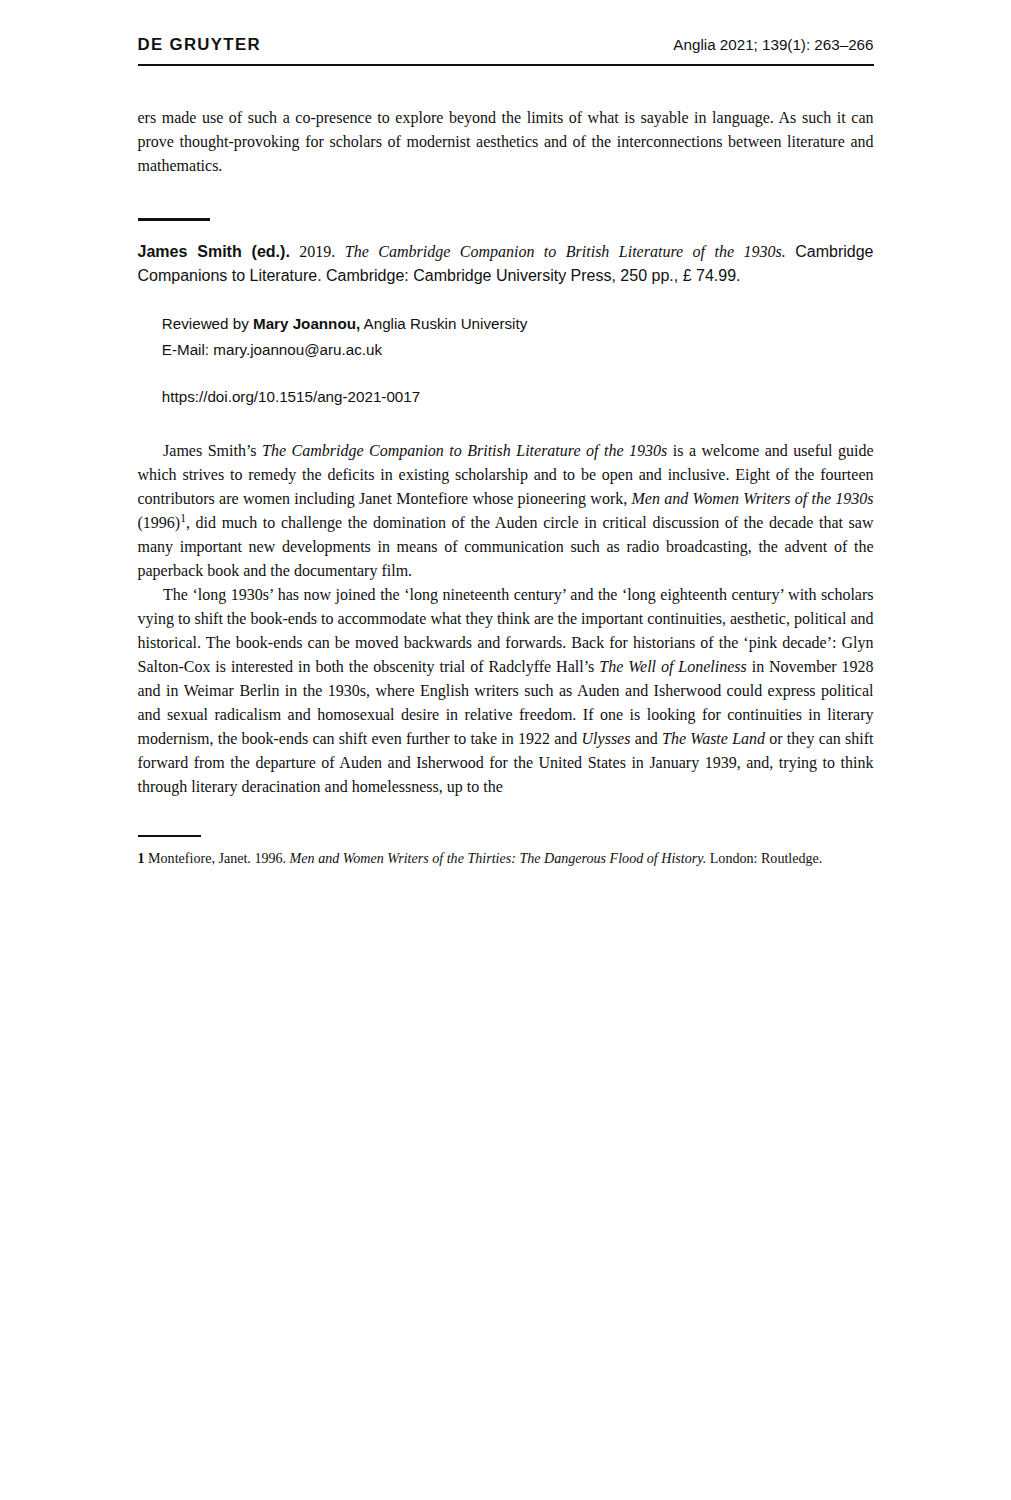DE GRUYTER Anglia 2021; 139(1): 263–266
ers made use of such a co-presence to explore beyond the limits of what is sayable in language. As such it can prove thought-provoking for scholars of modernist aesthetics and of the interconnections between literature and mathematics.
James Smith (ed.). 2019. The Cambridge Companion to British Literature of the 1930s. Cambridge Companions to Literature. Cambridge: Cambridge University Press, 250 pp., £ 74.99.
Reviewed by Mary Joannou, Anglia Ruskin University
E-Mail: mary.joannou@aru.ac.uk
https://doi.org/10.1515/ang-2021-0017
James Smith’s The Cambridge Companion to British Literature of the 1930s is a welcome and useful guide which strives to remedy the deficits in existing scholarship and to be open and inclusive. Eight of the fourteen contributors are women including Janet Montefiore whose pioneering work, Men and Women Writers of the 1930s (1996)1, did much to challenge the domination of the Auden circle in critical discussion of the decade that saw many important new developments in means of communication such as radio broadcasting, the advent of the paperback book and the documentary film.
The ‘long 1930s’ has now joined the ‘long nineteenth century’ and the ‘long eighteenth century’ with scholars vying to shift the book-ends to accommodate what they think are the important continuities, aesthetic, political and historical. The book-ends can be moved backwards and forwards. Back for historians of the ‘pink decade’: Glyn Salton-Cox is interested in both the obscenity trial of Radclyffe Hall’s The Well of Loneliness in November 1928 and in Weimar Berlin in the 1930s, where English writers such as Auden and Isherwood could express political and sexual radicalism and homosexual desire in relative freedom. If one is looking for continuities in literary modernism, the book-ends can shift even further to take in 1922 and Ulysses and The Waste Land or they can shift forward from the departure of Auden and Isherwood for the United States in January 1939, and, trying to think through literary deracination and homelessness, up to the
1 Montefiore, Janet. 1996. Men and Women Writers of the Thirties: The Dangerous Flood of History. London: Routledge.